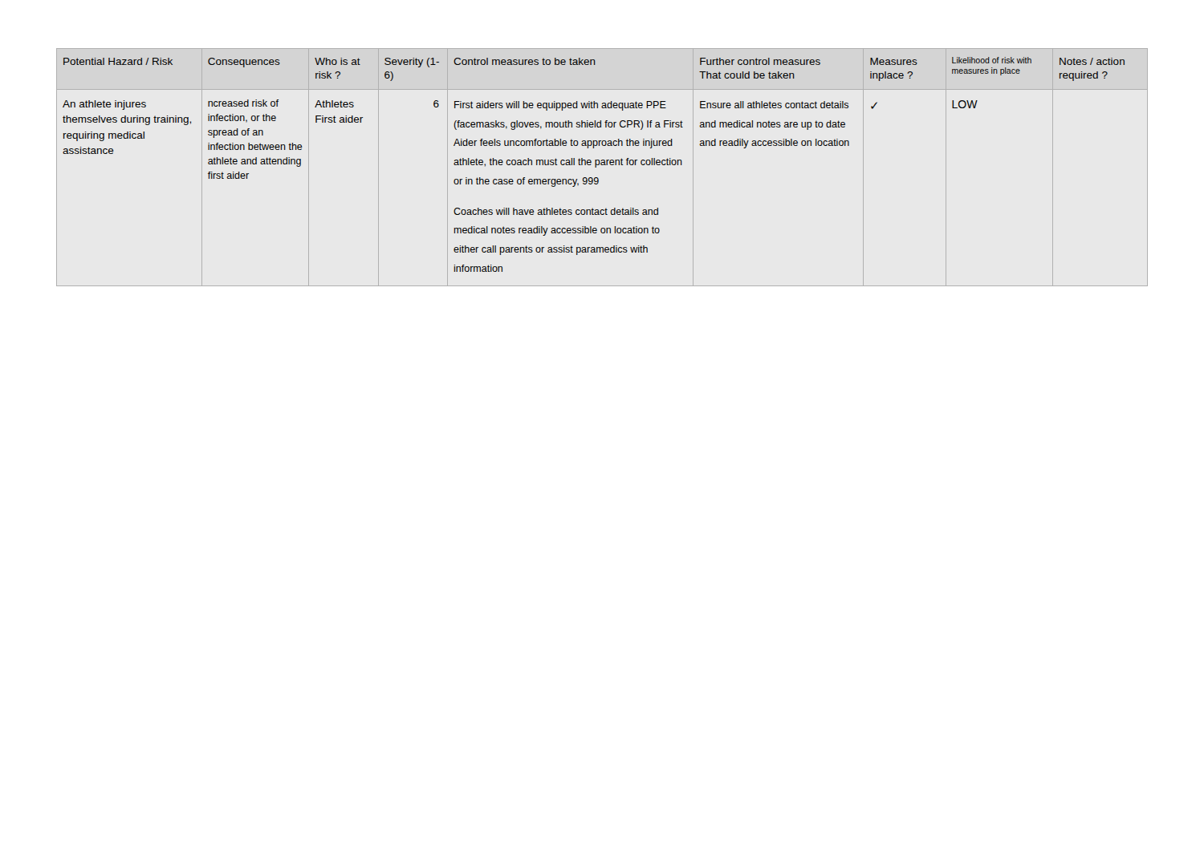| Potential Hazard / Risk | Consequences | Who is at risk ? | Severity (1-6) | Control measures to be taken | Further control measures That could be taken | Measures inplace ? | Likelihood of risk with measures in place | Notes / action required ? |
| --- | --- | --- | --- | --- | --- | --- | --- | --- |
| An athlete injures themselves during training, requiring medical assistance | ncreased risk of infection, or the spread of an infection between the athlete and attending first aider | Athletes First aider | 6 | First aiders will be equipped with adequate PPE (facemasks, gloves, mouth shield for CPR) If a First Aider feels uncomfortable to approach the injured athlete, the coach must call the parent for collection or in the case of emergency, 999 Coaches will have athletes contact details and medical notes readily accessible on location to either call parents or assist paramedics with information | Ensure all athletes contact details and medical notes are up to date and readily accessible on location | ✓ | LOW | |